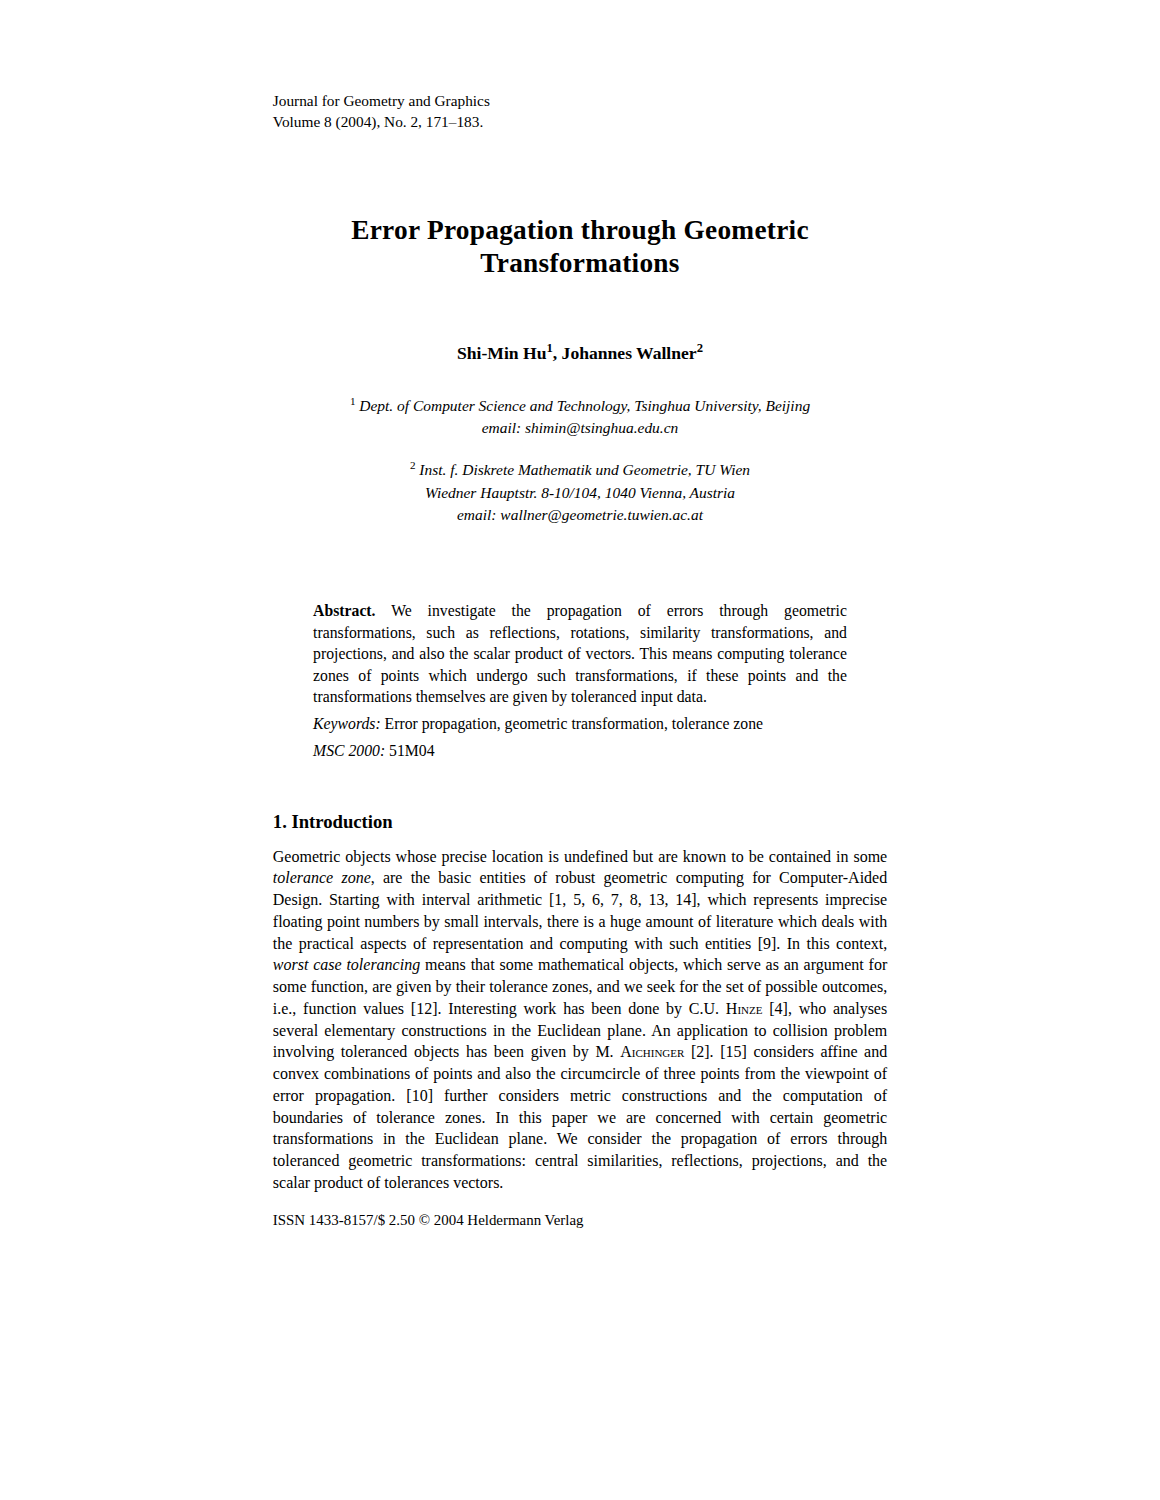Journal for Geometry and Graphics
Volume 8 (2004), No. 2, 171–183.
Error Propagation through Geometric
Transformations
Shi-Min Hu1, Johannes Wallner2
1 Dept. of Computer Science and Technology, Tsinghua University, Beijing
email: shimin@tsinghua.edu.cn
2 Inst. f. Diskrete Mathematik und Geometrie, TU Wien
Wiedner Hauptstr. 8-10/104, 1040 Vienna, Austria
email: wallner@geometrie.tuwien.ac.at
Abstract. We investigate the propagation of errors through geometric transformations, such as reflections, rotations, similarity transformations, and projections, and also the scalar product of vectors. This means computing tolerance zones of points which undergo such transformations, if these points and the transformations themselves are given by toleranced input data.
Keywords: Error propagation, geometric transformation, tolerance zone
MSC 2000: 51M04
1. Introduction
Geometric objects whose precise location is undefined but are known to be contained in some tolerance zone, are the basic entities of robust geometric computing for Computer-Aided Design. Starting with interval arithmetic [1, 5, 6, 7, 8, 13, 14], which represents imprecise floating point numbers by small intervals, there is a huge amount of literature which deals with the practical aspects of representation and computing with such entities [9]. In this context, worst case tolerancing means that some mathematical objects, which serve as an argument for some function, are given by their tolerance zones, and we seek for the set of possible outcomes, i.e., function values [12]. Interesting work has been done by C.U. Hinze [4], who analyses several elementary constructions in the Euclidean plane. An application to collision problem involving toleranced objects has been given by M. Aichinger [2]. [15] considers affine and convex combinations of points and also the circumcircle of three points from the viewpoint of error propagation. [10] further considers metric constructions and the computation of boundaries of tolerance zones. In this paper we are concerned with certain geometric transformations in the Euclidean plane. We consider the propagation of errors through toleranced geometric transformations: central similarities, reflections, projections, and the scalar product of tolerances vectors.
ISSN 1433-8157/$ 2.50 © 2004 Heldermann Verlag